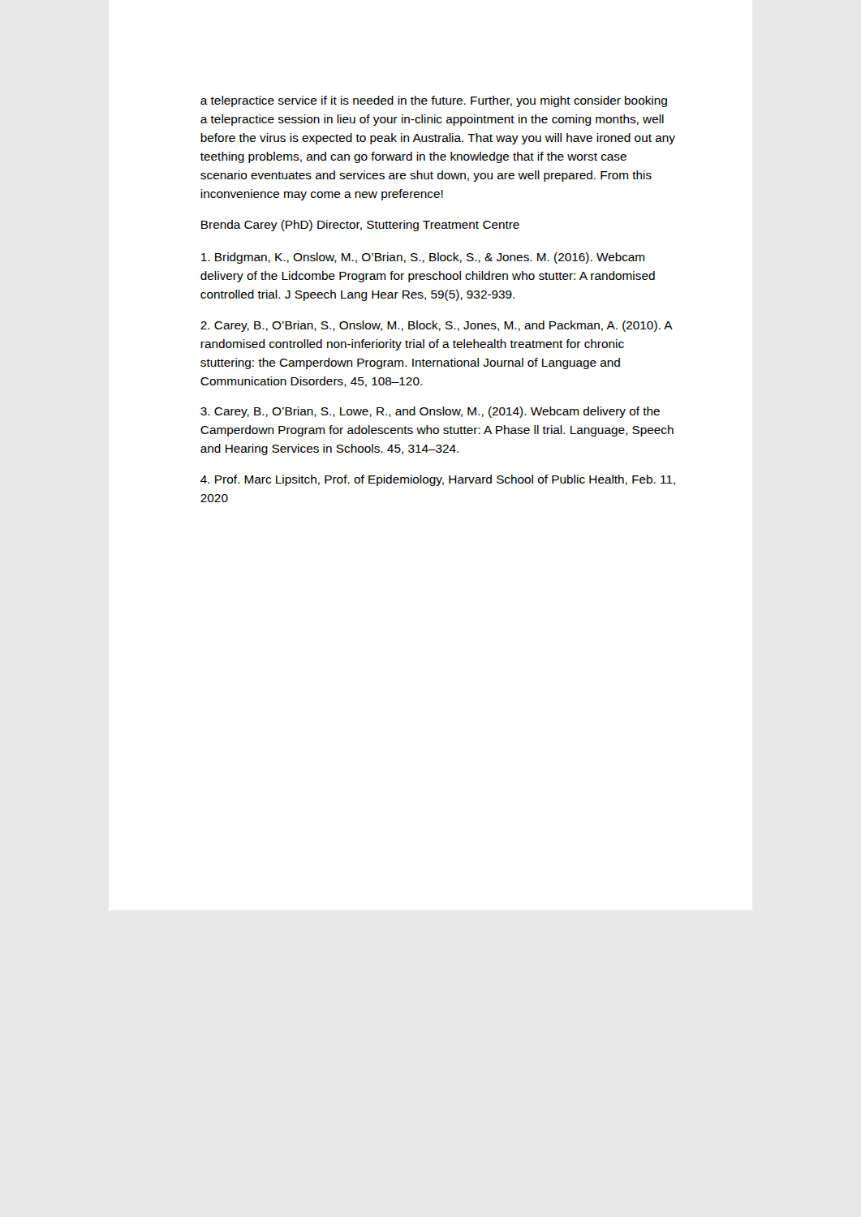a telepractice service if it is needed in the future. Further, you might consider booking a telepractice session in lieu of your in-clinic appointment in the coming months, well before the virus is expected to peak in Australia. That way you will have ironed out any teething problems, and can go forward in the knowledge that if the worst case scenario eventuates and services are shut down, you are well prepared. From this inconvenience may come a new preference!
Brenda Carey (PhD) Director, Stuttering Treatment Centre
1. Bridgman, K., Onslow, M., O’Brian, S., Block, S., & Jones. M. (2016). Webcam delivery of the Lidcombe Program for preschool children who stutter: A randomised controlled trial. J Speech Lang Hear Res, 59(5), 932-939.
2. Carey, B., O’Brian, S., Onslow, M., Block, S., Jones, M., and Packman, A. (2010). A randomised controlled non-inferiority trial of a telehealth treatment for chronic stuttering: the Camperdown Program. International Journal of Language and Communication Disorders, 45, 108–120.
3. Carey, B., O’Brian, S., Lowe, R., and Onslow, M., (2014). Webcam delivery of the Camperdown Program for adolescents who stutter: A Phase ll trial. Language, Speech and Hearing Services in Schools. 45, 314–324.
4. Prof. Marc Lipsitch, Prof. of Epidemiology, Harvard School of Public Health, Feb. 11, 2020